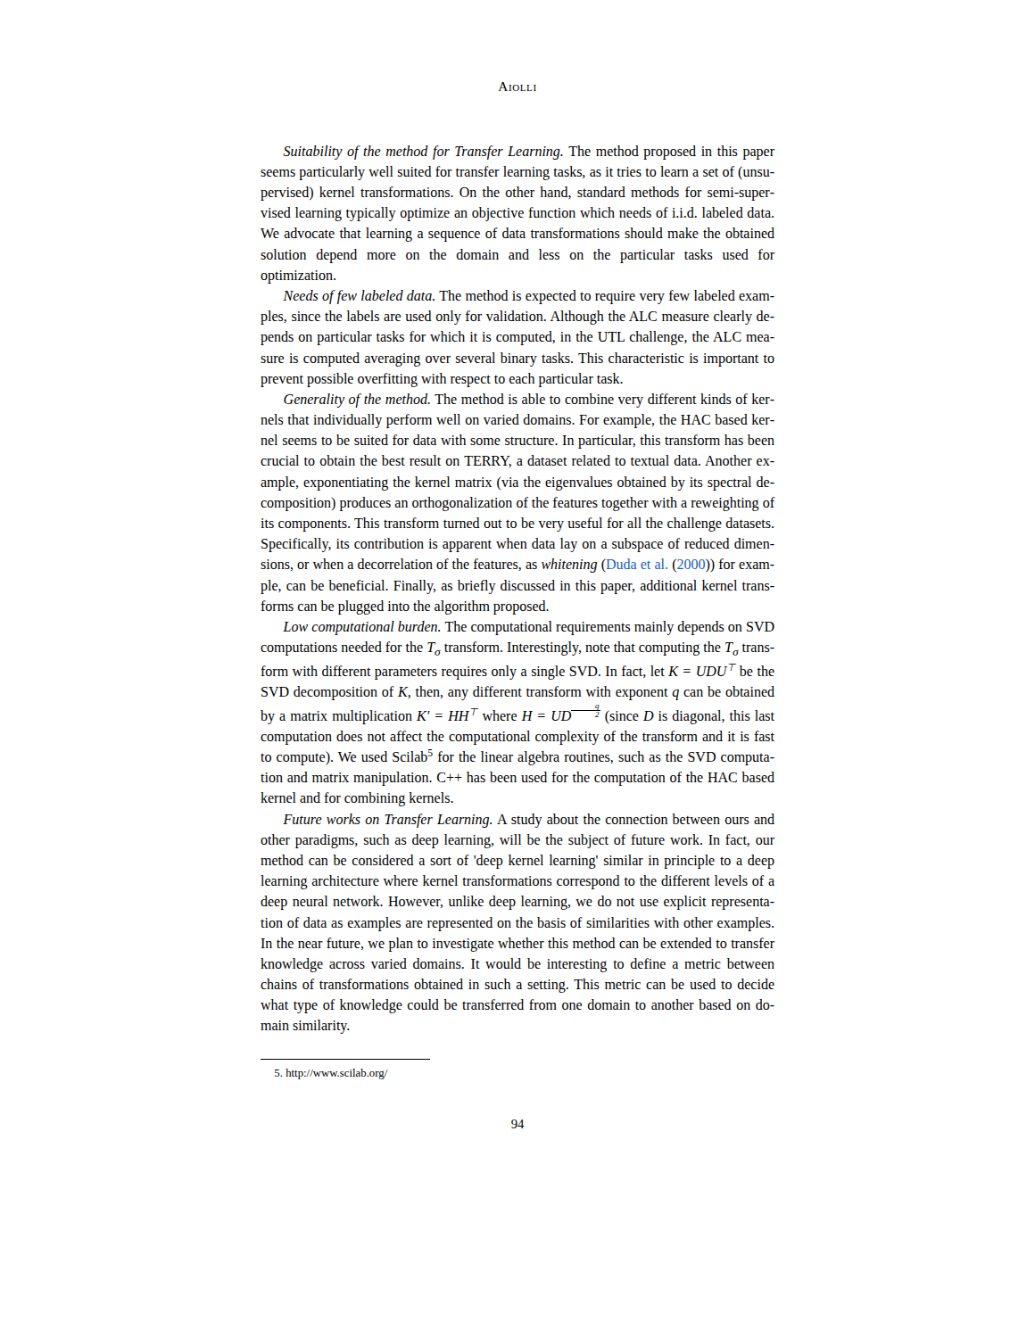Aiolli
Suitability of the method for Transfer Learning. The method proposed in this paper seems particularly well suited for transfer learning tasks, as it tries to learn a set of (unsupervised) kernel transformations. On the other hand, standard methods for semi-supervised learning typically optimize an objective function which needs of i.i.d. labeled data. We advocate that learning a sequence of data transformations should make the obtained solution depend more on the domain and less on the particular tasks used for optimization.
Needs of few labeled data. The method is expected to require very few labeled examples, since the labels are used only for validation. Although the ALC measure clearly depends on particular tasks for which it is computed, in the UTL challenge, the ALC measure is computed averaging over several binary tasks. This characteristic is important to prevent possible overfitting with respect to each particular task.
Generality of the method. The method is able to combine very different kinds of kernels that individually perform well on varied domains. For example, the HAC based kernel seems to be suited for data with some structure. In particular, this transform has been crucial to obtain the best result on TERRY, a dataset related to textual data. Another example, exponentiating the kernel matrix (via the eigenvalues obtained by its spectral decomposition) produces an orthogonalization of the features together with a reweighting of its components. This transform turned out to be very useful for all the challenge datasets. Specifically, its contribution is apparent when data lay on a subspace of reduced dimensions, or when a decorrelation of the features, as whitening (Duda et al. (2000)) for example, can be beneficial. Finally, as briefly discussed in this paper, additional kernel transforms can be plugged into the algorithm proposed.
Low computational burden. The computational requirements mainly depends on SVD computations needed for the Tσ transform. Interestingly, note that computing the Tσ transform with different parameters requires only a single SVD. In fact, let K = UDU⊤ be the SVD decomposition of K, then, any different transform with exponent q can be obtained by a matrix multiplication K′ = HH⊤ where H = UDq 2 (since D is diagonal, this last computation does not affect the computational complexity of the transform and it is fast to compute). We used Scilab5 for the linear algebra routines, such as the SVD computation and matrix manipulation. C++ has been used for the computation of the HAC based kernel and for combining kernels.
Future works on Transfer Learning. A study about the connection between ours and other paradigms, such as deep learning, will be the subject of future work. In fact, our method can be considered a sort of 'deep kernel learning' similar in principle to a deep learning architecture where kernel transformations correspond to the different levels of a deep neural network. However, unlike deep learning, we do not use explicit representation of data as examples are represented on the basis of similarities with other examples. In the near future, we plan to investigate whether this method can be extended to transfer knowledge across varied domains. It would be interesting to define a metric between chains of transformations obtained in such a setting. This metric can be used to decide what type of knowledge could be transferred from one domain to another based on domain similarity.
5. http://www.scilab.org/
94